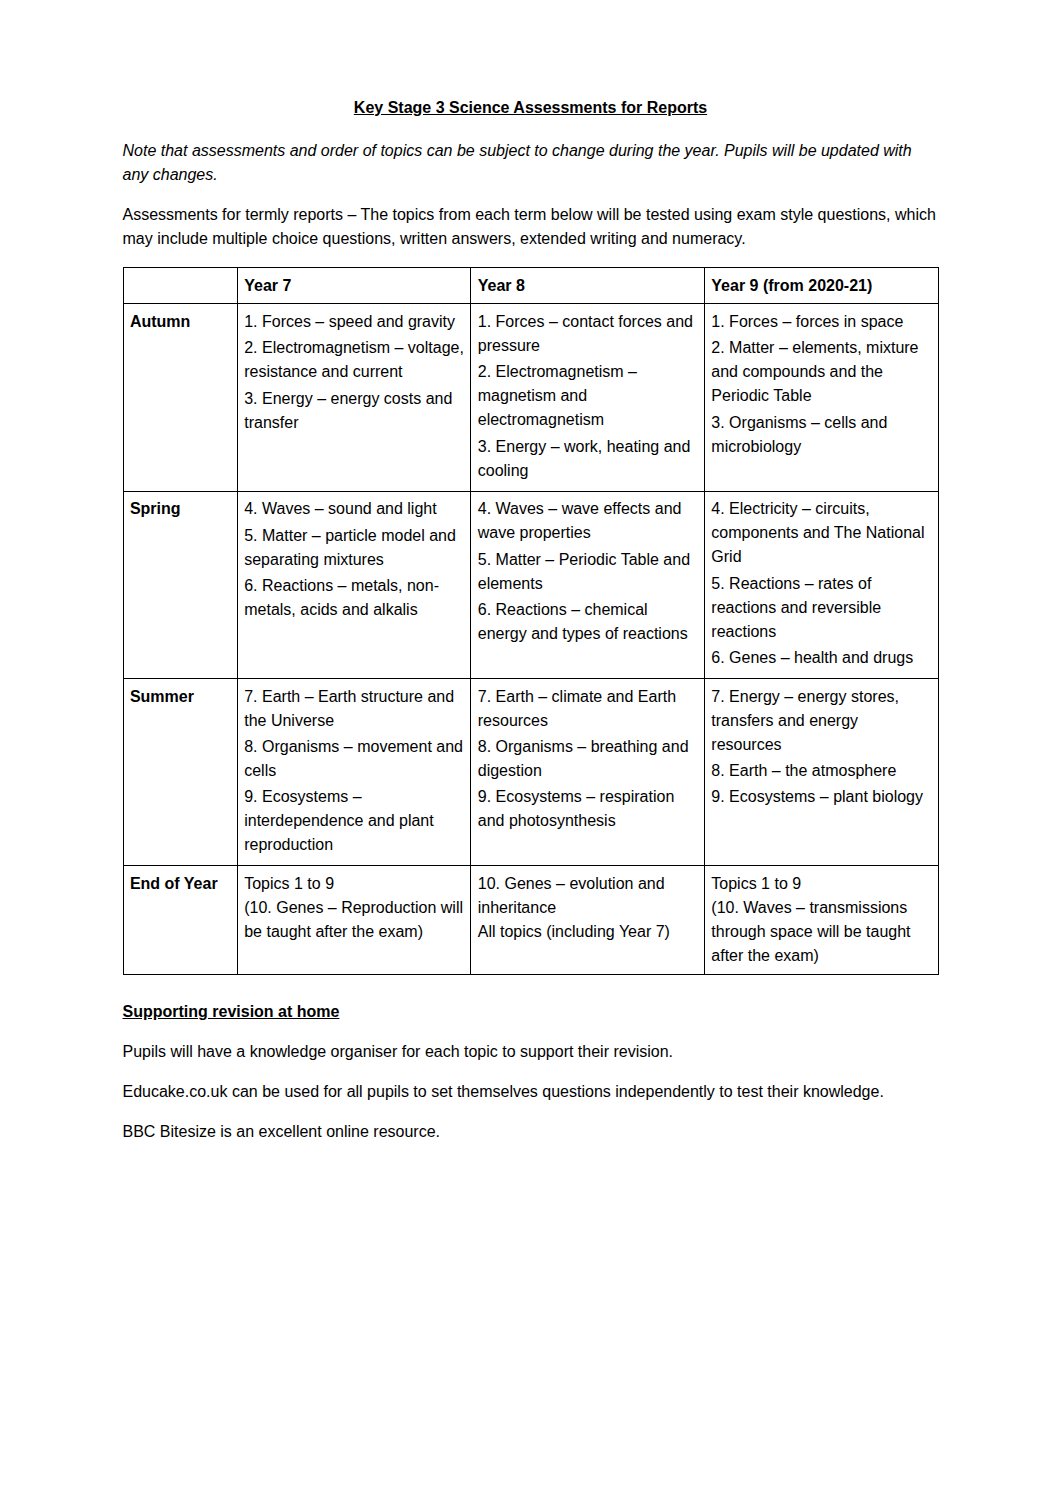Key Stage 3 Science Assessments for Reports
Note that assessments and order of topics can be subject to change during the year. Pupils will be updated with any changes.
Assessments for termly reports – The topics from each term below will be tested using exam style questions, which may include multiple choice questions, written answers, extended writing and numeracy.
| | Year 7 | Year 8 | Year 9 (from 2020-21) |
| --- | --- | --- | --- |
| Autumn | 1. Forces – speed and gravity 2. Electromagnetism – voltage, resistance and current 3. Energy – energy costs and transfer | 1. Forces – contact forces and pressure 2. Electromagnetism – magnetism and electromagnetism 3. Energy – work, heating and cooling | 1. Forces – forces in space 2. Matter – elements, mixture and compounds and the Periodic Table 3. Organisms – cells and microbiology |
| Spring | 4. Waves – sound and light 5. Matter – particle model and separating mixtures 6. Reactions – metals, non-metals, acids and alkalis | 4. Waves – wave effects and wave properties 5. Matter – Periodic Table and elements 6. Reactions – chemical energy and types of reactions | 4. Electricity – circuits, components and The National Grid 5. Reactions – rates of reactions and reversible reactions 6. Genes – health and drugs |
| Summer | 7. Earth – Earth structure and the Universe 8. Organisms – movement and cells 9. Ecosystems – interdependence and plant reproduction | 7. Earth – climate and Earth resources 8. Organisms – breathing and digestion 9. Ecosystems – respiration and photosynthesis | 7. Energy – energy stores, transfers and energy resources 8. Earth – the atmosphere 9. Ecosystems – plant biology |
| End of Year | Topics 1 to 9 (10. Genes – Reproduction will be taught after the exam) | 10. Genes – evolution and inheritance All topics (including Year 7) | Topics 1 to 9 (10. Waves – transmissions through space will be taught after the exam) |
Supporting revision at home
Pupils will have a knowledge organiser for each topic to support their revision.
Educake.co.uk can be used for all pupils to set themselves questions independently to test their knowledge.
BBC Bitesize is an excellent online resource.